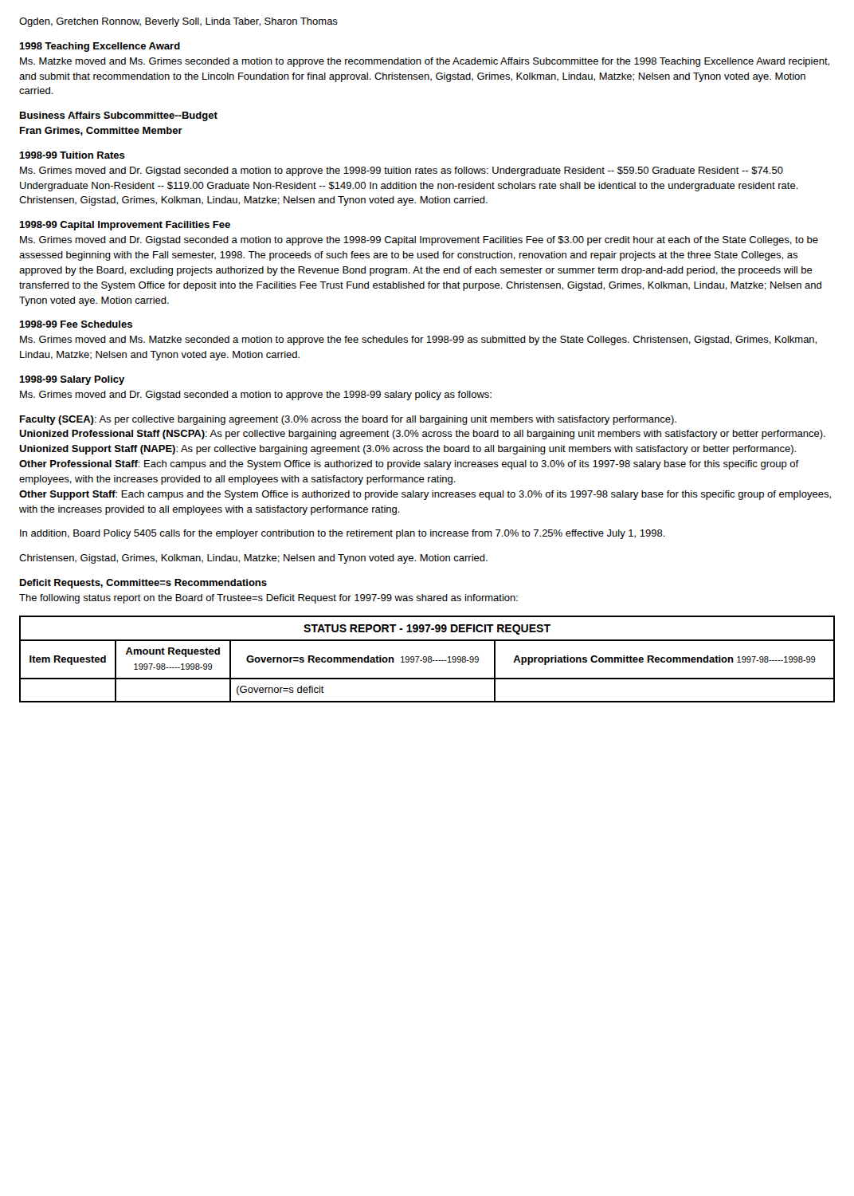Ogden, Gretchen Ronnow, Beverly Soll, Linda Taber, Sharon Thomas
1998 Teaching Excellence Award
Ms. Matzke moved and Ms. Grimes seconded a motion to approve the recommendation of the Academic Affairs Subcommittee for the 1998 Teaching Excellence Award recipient, and submit that recommendation to the Lincoln Foundation for final approval. Christensen, Gigstad, Grimes, Kolkman, Lindau, Matzke; Nelsen and Tynon voted aye. Motion carried.
Business Affairs Subcommittee--Budget
Fran Grimes, Committee Member
1998-99 Tuition Rates
Ms. Grimes moved and Dr. Gigstad seconded a motion to approve the 1998-99 tuition rates as follows: Undergraduate Resident -- $59.50 Graduate Resident -- $74.50 Undergraduate Non-Resident -- $119.00 Graduate Non-Resident -- $149.00 In addition the non-resident scholars rate shall be identical to the undergraduate resident rate. Christensen, Gigstad, Grimes, Kolkman, Lindau, Matzke; Nelsen and Tynon voted aye. Motion carried.
1998-99 Capital Improvement Facilities Fee
Ms. Grimes moved and Dr. Gigstad seconded a motion to approve the 1998-99 Capital Improvement Facilities Fee of $3.00 per credit hour at each of the State Colleges, to be assessed beginning with the Fall semester, 1998. The proceeds of such fees are to be used for construction, renovation and repair projects at the three State Colleges, as approved by the Board, excluding projects authorized by the Revenue Bond program. At the end of each semester or summer term drop-and-add period, the proceeds will be transferred to the System Office for deposit into the Facilities Fee Trust Fund established for that purpose. Christensen, Gigstad, Grimes, Kolkman, Lindau, Matzke; Nelsen and Tynon voted aye. Motion carried.
1998-99 Fee Schedules
Ms. Grimes moved and Ms. Matzke seconded a motion to approve the fee schedules for 1998-99 as submitted by the State Colleges. Christensen, Gigstad, Grimes, Kolkman, Lindau, Matzke; Nelsen and Tynon voted aye. Motion carried.
1998-99 Salary Policy
Ms. Grimes moved and Dr. Gigstad seconded a motion to approve the 1998-99 salary policy as follows:
Faculty (SCEA): As per collective bargaining agreement (3.0% across the board for all bargaining unit members with satisfactory performance).
Unionized Professional Staff (NSCPA): As per collective bargaining agreement (3.0% across the board to all bargaining unit members with satisfactory or better performance).
Unionized Support Staff (NAPE): As per collective bargaining agreement (3.0% across the board to all bargaining unit members with satisfactory or better performance).
Other Professional Staff: Each campus and the System Office is authorized to provide salary increases equal to 3.0% of its 1997-98 salary base for this specific group of employees, with the increases provided to all employees with a satisfactory performance rating.
Other Support Staff: Each campus and the System Office is authorized to provide salary increases equal to 3.0% of its 1997-98 salary base for this specific group of employees, with the increases provided to all employees with a satisfactory performance rating.
In addition, Board Policy 5405 calls for the employer contribution to the retirement plan to increase from 7.0% to 7.25% effective July 1, 1998.
Christensen, Gigstad, Grimes, Kolkman, Lindau, Matzke; Nelsen and Tynon voted aye. Motion carried.
Deficit Requests, Committee=s Recommendations
The following status report on the Board of Trustee=s Deficit Request for 1997-99 was shared as information:
| STATUS REPORT - 1997-99 DEFICIT REQUEST |
| --- |
| Item Requested | Amount Requested 1997-98-----1998-99 | Governor=s Recommendation 1997-98-----1998-99 | Appropriations Committee Recommendation 1997-98-----1998-99 |
| | | (Governor=s deficit | |